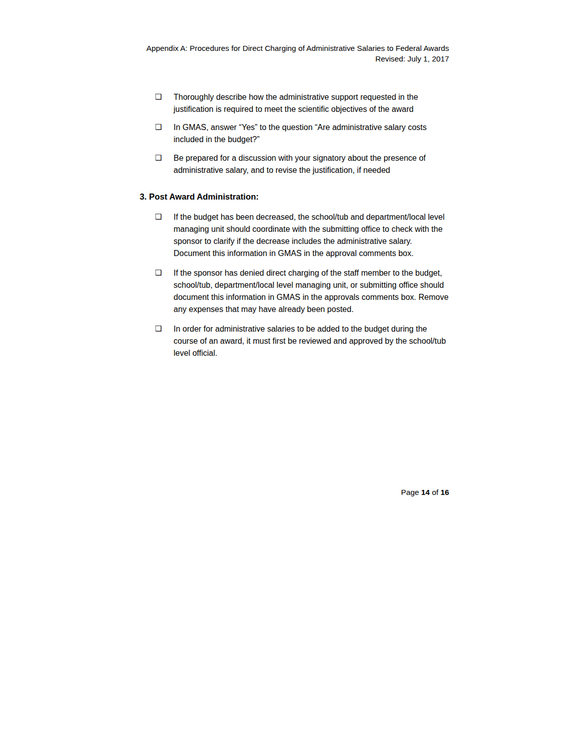Appendix A: Procedures for Direct Charging of Administrative Salaries to Federal Awards Revised: July 1, 2017
Thoroughly describe how the administrative support requested in the justification is required to meet the scientific objectives of the award
In GMAS, answer “Yes” to the question “Are administrative salary costs included in the budget?”
Be prepared for a discussion with your signatory about the presence of administrative salary, and to revise the justification, if needed
3. Post Award Administration:
If the budget has been decreased, the school/tub and department/local level managing unit should coordinate with the submitting office to check with the sponsor to clarify if the decrease includes the administrative salary. Document this information in GMAS in the approval comments box.
If the sponsor has denied direct charging of the staff member to the budget, school/tub, department/local level managing unit, or submitting office should document this information in GMAS in the approvals comments box. Remove any expenses that may have already been posted.
In order for administrative salaries to be added to the budget during the course of an award, it must first be reviewed and approved by the school/tub level official.
Page 14 of 16